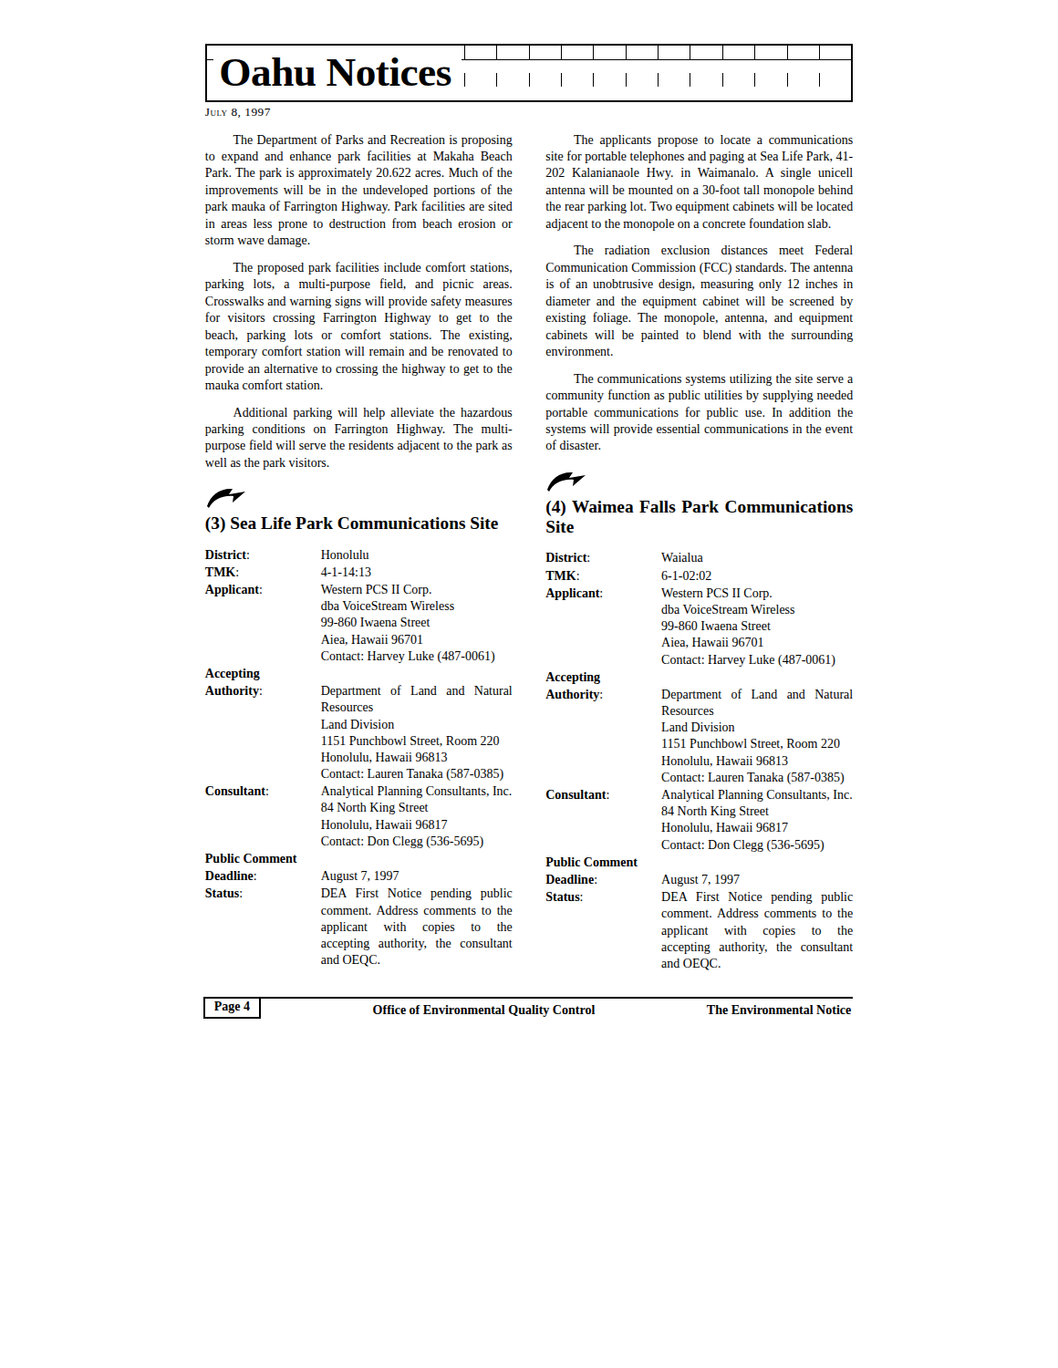Oahu Notices
July 8, 1997
The Department of Parks and Recreation is proposing to expand and enhance park facilities at Makaha Beach Park. The park is approximately 20.622 acres. Much of the improvements will be in the undeveloped portions of the park mauka of Farrington Highway. Park facilities are sited in areas less prone to destruction from beach erosion or storm wave damage.
The proposed park facilities include comfort stations, parking lots, a multi-purpose field, and picnic areas. Crosswalks and warning signs will provide safety measures for visitors crossing Farrington Highway to get to the beach, parking lots or comfort stations. The existing, temporary comfort station will remain and be renovated to provide an alternative to crossing the highway to get to the mauka comfort station.
Additional parking will help alleviate the hazardous parking conditions on Farrington Highway. The multi-purpose field will serve the residents adjacent to the park as well as the park visitors.
(3) Sea Life Park Communications Site
| District : | Honolulu |
| TMK : | 4-1-14:13 |
| Applicant : | Western PCS II Corp. dba VoiceStream Wireless 99-860 Iwaena Street Aiea, Hawaii 96701 Contact: Harvey Luke (487-0061) |
| Accepting | |
| Authority : | Department of Land and Natural Resources Land Division 1151 Punchbowl Street, Room 220 Honolulu, Hawaii 96813 Contact: Lauren Tanaka (587-0385) |
| Consultant : | Analytical Planning Consultants, Inc. 84 North King Street Honolulu, Hawaii 96817 Contact: Don Clegg (536-5695) |
| Public Comment | |
| Deadline : | August 7, 1997 |
| Status : | DEA First Notice pending public comment. Address comments to the applicant with copies to the accepting authority, the consultant and OEQC. |
The applicants propose to locate a communications site for portable telephones and paging at Sea Life Park, 41-202 Kalanianaole Hwy. in Waimanalo. A single unicell antenna will be mounted on a 30-foot tall monopole behind the rear parking lot. Two equipment cabinets will be located adjacent to the monopole on a concrete foundation slab.
The radiation exclusion distances meet Federal Communication Commission (FCC) standards. The antenna is of an unobtrusive design, measuring only 12 inches in diameter and the equipment cabinet will be screened by existing foliage. The monopole, antenna, and equipment cabinets will be painted to blend with the surrounding environment.
The communications systems utilizing the site serve a community function as public utilities by supplying needed portable communications for public use. In addition the systems will provide essential communications in the event of disaster.
(4) Waimea Falls Park Communications Site
| District : | Waialua |
| TMK : | 6-1-02:02 |
| Applicant : | Western PCS II Corp. dba VoiceStream Wireless 99-860 Iwaena Street Aiea, Hawaii 96701 Contact: Harvey Luke (487-0061) |
| Accepting | |
| Authority : | Department of Land and Natural Resources Land Division 1151 Punchbowl Street, Room 220 Honolulu, Hawaii 96813 Contact: Lauren Tanaka (587-0385) |
| Consultant : | Analytical Planning Consultants, Inc. 84 North King Street Honolulu, Hawaii 96817 Contact: Don Clegg (536-5695) |
| Public Comment | |
| Deadline : | August 7, 1997 |
| Status : | DEA First Notice pending public comment. Address comments to the applicant with copies to the accepting authority, the consultant and OEQC. |
Page 4
Office of Environmental Quality Control
The Environmental Notice